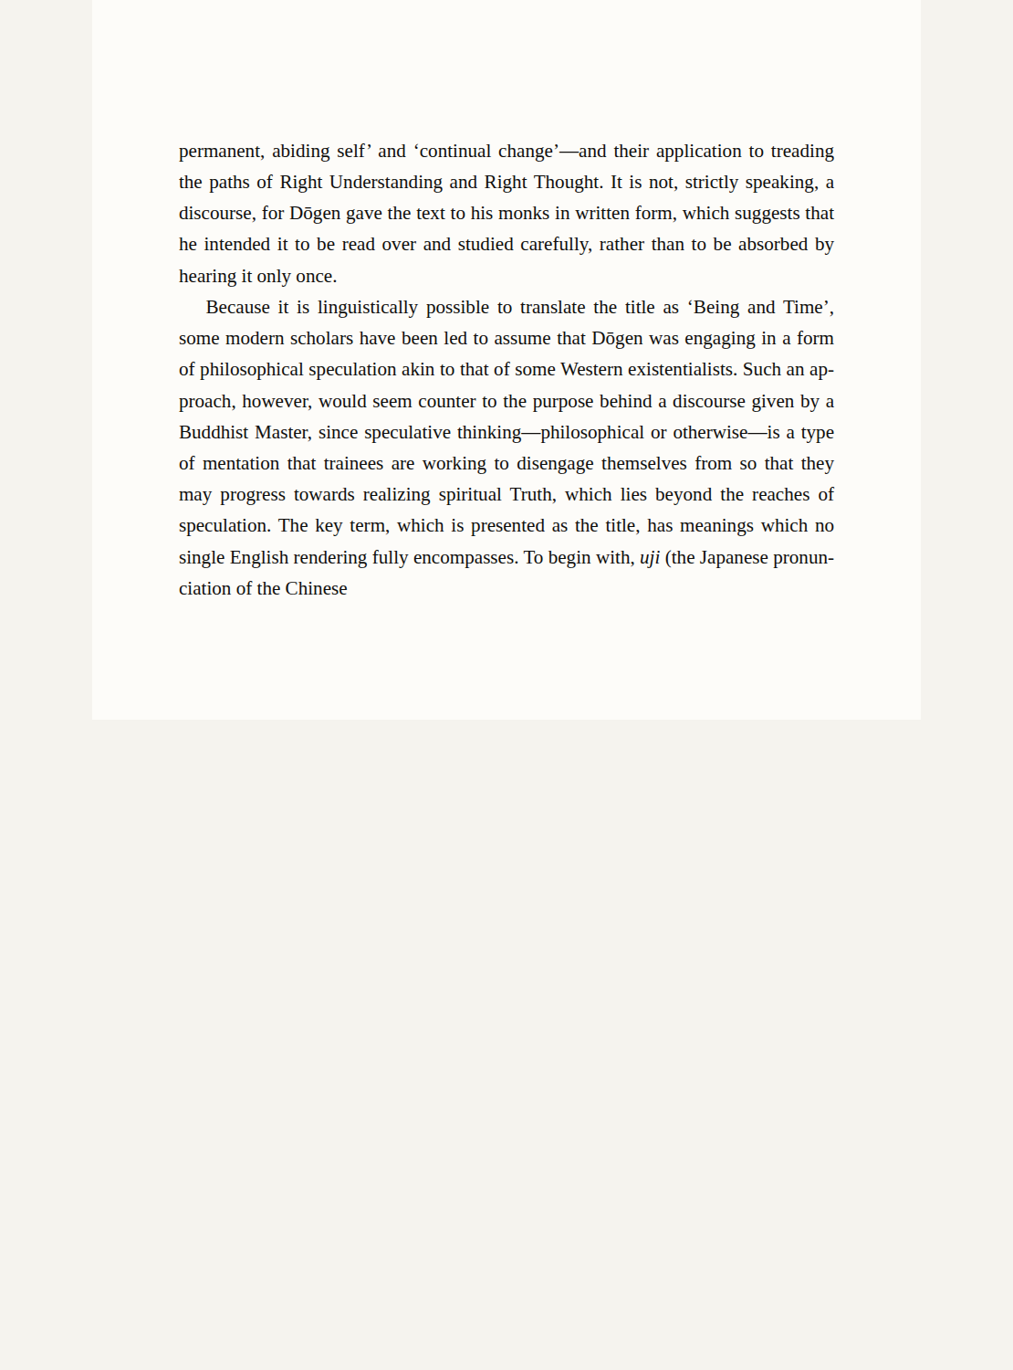permanent, abiding self’ and ‘continual change’—and their application to treading the paths of Right Understanding and Right Thought. It is not, strictly speaking, a discourse, for Dōgen gave the text to his monks in written form, which suggests that he intended it to be read over and studied carefully, rather than to be absorbed by hearing it only once.
Because it is linguistically possible to translate the title as ‘Being and Time’, some modern scholars have been led to assume that Dōgen was engaging in a form of philosophical speculation akin to that of some Western existentialists. Such an approach, however, would seem counter to the purpose behind a discourse given by a Buddhist Master, since speculative thinking—philosophical or otherwise—is a type of mentation that trainees are working to disengage themselves from so that they may progress towards realizing spiritual Truth, which lies beyond the reaches of speculation. The key term, which is presented as the title, has meanings which no single English rendering fully encompasses. To begin with, uji (the Japanese pronunciation of the Chinese